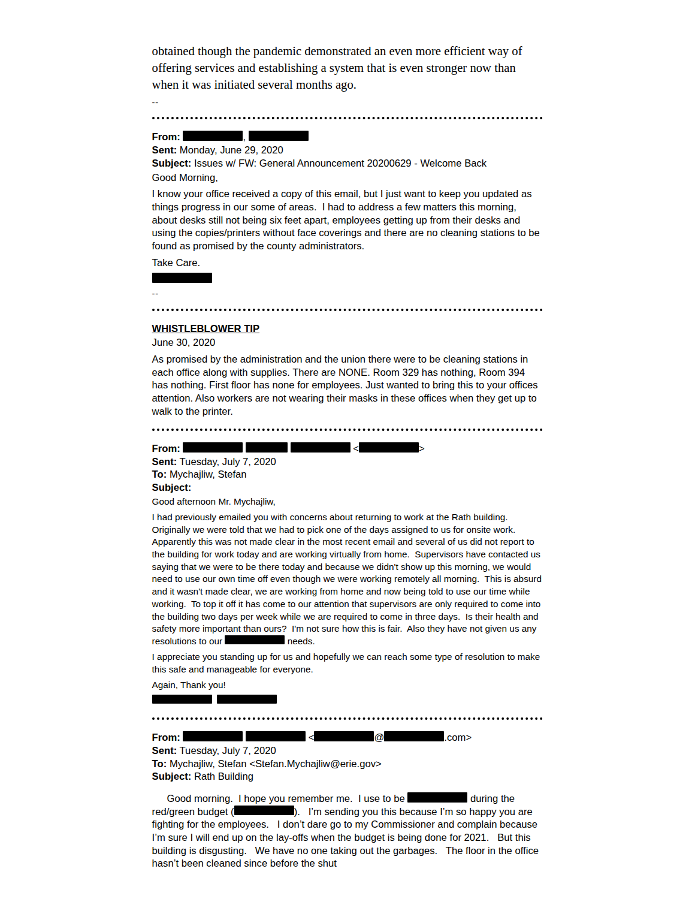obtained though the pandemic demonstrated an even more efficient way of offering services and establishing a system that is even stronger now than when it was initiated several months ago.
--
From: ,
Sent: Monday, June 29, 2020
Subject: Issues w/ FW: General Announcement 20200629 - Welcome Back
Good Morning,
I know your office received a copy of this email, but I just want to keep you updated as things progress in our some of areas. I had to address a few matters this morning, about desks still not being six feet apart, employees getting up from their desks and using the copies/printers without face coverings and there are no cleaning stations to be found as promised by the county administrators.
Take Care.
--
WHISTLEBLOWER TIP
June 30, 2020
As promised by the administration and the union there were to be cleaning stations in each office along with supplies. There are NONE. Room 329 has nothing, Room 394 has nothing. First floor has none for employees. Just wanted to bring this to your offices attention. Also workers are not wearing their masks in these offices when they get up to walk to the printer.
From: < >
Sent: Tuesday, July 7, 2020
To: Mychajliw, Stefan
Subject:
Good afternoon Mr. Mychajliw,
I had previously emailed you with concerns about returning to work at the Rath building. Originally we were told that we had to pick one of the days assigned to us for onsite work. Apparently this was not made clear in the most recent email and several of us did not report to the building for work today and are working virtually from home. Supervisors have contacted us saying that we were to be there today and because we didn't show up this morning, we would need to use our own time off even though we were working remotely all morning. This is absurd and it wasn't made clear, we are working from home and now being told to use our time while working. To top it off it has come to our attention that supervisors are only required to come into the building two days per week while we are required to come in three days. Is their health and safety more important than ours? I'm not sure how this is fair. Also they have not given us any resolutions to our needs.
I appreciate you standing up for us and hopefully we can reach some type of resolution to make this safe and manageable for everyone.
Again, Thank you!
From: < @ .com>
Sent: Tuesday, July 7, 2020
To: Mychajliw, Stefan <Stefan.Mychajliw@erie.gov>
Subject: Rath Building
Good morning. I hope you remember me. I use to be during the red/green budget ( ). I’m sending you this because I’m so happy you are fighting for the employees. I don’t dare go to my Commissioner and complain because I’m sure I will end up on the lay-offs when the budget is being done for 2021. But this building is disgusting. We have no one taking out the garbages. The floor in the office hasn’t been cleaned since before the shut